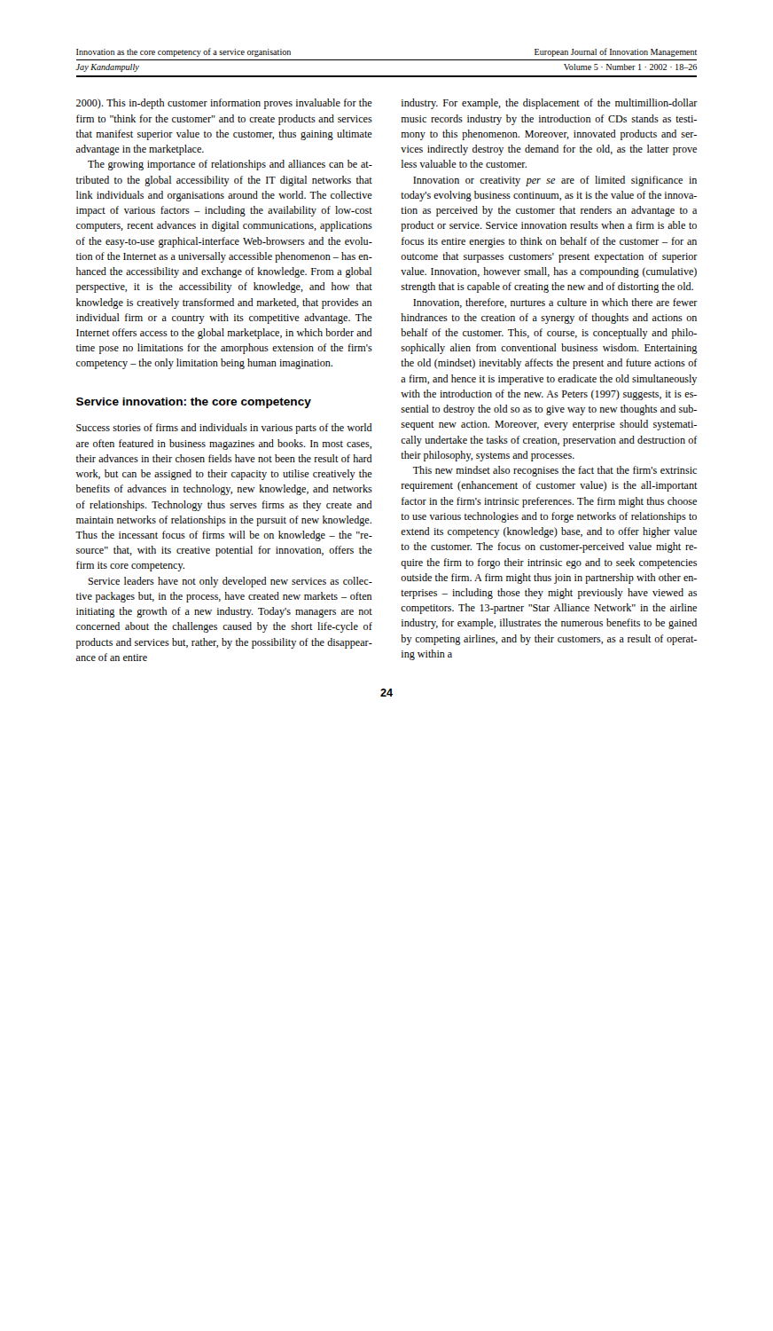Innovation as the core competency of a service organisation European Journal of Innovation Management
Jay Kandampully Volume 5 · Number 1 · 2002 · 18–26
2000). This in-depth customer information proves invaluable for the firm to "think for the customer" and to create products and services that manifest superior value to the customer, thus gaining ultimate advantage in the marketplace.
The growing importance of relationships and alliances can be attributed to the global accessibility of the IT digital networks that link individuals and organisations around the world. The collective impact of various factors – including the availability of low-cost computers, recent advances in digital communications, applications of the easy-to-use graphical-interface Web-browsers and the evolution of the Internet as a universally accessible phenomenon – has enhanced the accessibility and exchange of knowledge. From a global perspective, it is the accessibility of knowledge, and how that knowledge is creatively transformed and marketed, that provides an individual firm or a country with its competitive advantage. The Internet offers access to the global marketplace, in which border and time pose no limitations for the amorphous extension of the firm's competency – the only limitation being human imagination.
Service innovation: the core competency
Success stories of firms and individuals in various parts of the world are often featured in business magazines and books. In most cases, their advances in their chosen fields have not been the result of hard work, but can be assigned to their capacity to utilise creatively the benefits of advances in technology, new knowledge, and networks of relationships. Technology thus serves firms as they create and maintain networks of relationships in the pursuit of new knowledge. Thus the incessant focus of firms will be on knowledge – the "resource" that, with its creative potential for innovation, offers the firm its core competency.
Service leaders have not only developed new services as collective packages but, in the process, have created new markets – often initiating the growth of a new industry. Today's managers are not concerned about the challenges caused by the short life-cycle of products and services but, rather, by the possibility of the disappearance of an entire
industry. For example, the displacement of the multimillion-dollar music records industry by the introduction of CDs stands as testimony to this phenomenon. Moreover, innovated products and services indirectly destroy the demand for the old, as the latter prove less valuable to the customer.
Innovation or creativity per se are of limited significance in today's evolving business continuum, as it is the value of the innovation as perceived by the customer that renders an advantage to a product or service. Service innovation results when a firm is able to focus its entire energies to think on behalf of the customer – for an outcome that surpasses customers' present expectation of superior value. Innovation, however small, has a compounding (cumulative) strength that is capable of creating the new and of distorting the old.
Innovation, therefore, nurtures a culture in which there are fewer hindrances to the creation of a synergy of thoughts and actions on behalf of the customer. This, of course, is conceptually and philosophically alien from conventional business wisdom. Entertaining the old (mindset) inevitably affects the present and future actions of a firm, and hence it is imperative to eradicate the old simultaneously with the introduction of the new. As Peters (1997) suggests, it is essential to destroy the old so as to give way to new thoughts and subsequent new action. Moreover, every enterprise should systematically undertake the tasks of creation, preservation and destruction of their philosophy, systems and processes.
This new mindset also recognises the fact that the firm's extrinsic requirement (enhancement of customer value) is the all-important factor in the firm's intrinsic preferences. The firm might thus choose to use various technologies and to forge networks of relationships to extend its competency (knowledge) base, and to offer higher value to the customer. The focus on customer-perceived value might require the firm to forgo their intrinsic ego and to seek competencies outside the firm. A firm might thus join in partnership with other enterprises – including those they might previously have viewed as competitors. The 13-partner "Star Alliance Network" in the airline industry, for example, illustrates the numerous benefits to be gained by competing airlines, and by their customers, as a result of operating within a
24